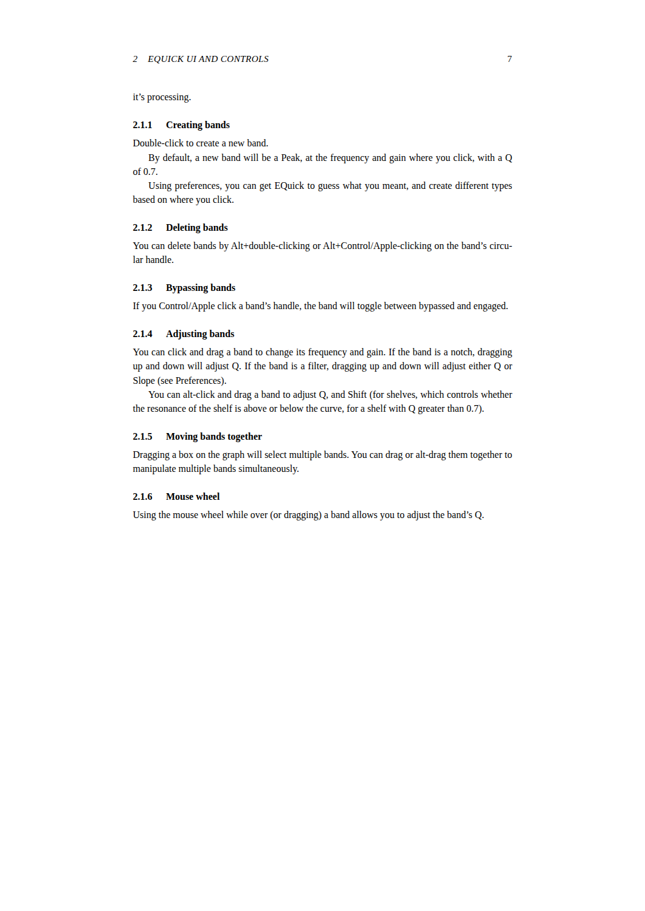2 EQUICK UI AND CONTROLS 7
it’s processing.
2.1.1 Creating bands
Double-click to create a new band.
By default, a new band will be a Peak, at the frequency and gain where you click, with a Q of 0.7.
Using preferences, you can get EQuick to guess what you meant, and create different types based on where you click.
2.1.2 Deleting bands
You can delete bands by Alt+double-clicking or Alt+Control/Apple-clicking on the band’s circular handle.
2.1.3 Bypassing bands
If you Control/Apple click a band’s handle, the band will toggle between bypassed and engaged.
2.1.4 Adjusting bands
You can click and drag a band to change its frequency and gain. If the band is a notch, dragging up and down will adjust Q. If the band is a filter, dragging up and down will adjust either Q or Slope (see Preferences).
You can alt-click and drag a band to adjust Q, and Shift (for shelves, which controls whether the resonance of the shelf is above or below the curve, for a shelf with Q greater than 0.7).
2.1.5 Moving bands together
Dragging a box on the graph will select multiple bands. You can drag or alt-drag them together to manipulate multiple bands simultaneously.
2.1.6 Mouse wheel
Using the mouse wheel while over (or dragging) a band allows you to adjust the band’s Q.